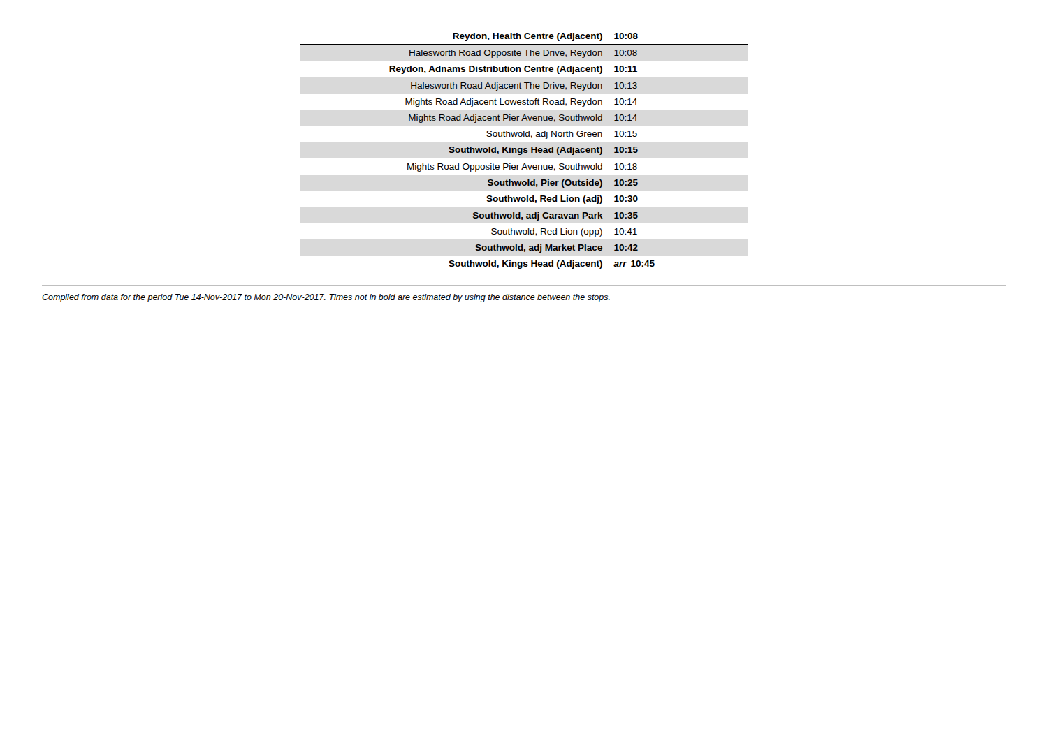| Reydon, Health Centre (Adjacent) | 10:08 |
| Halesworth Road Opposite The Drive, Reydon | 10:08 |
| Reydon, Adnams Distribution Centre (Adjacent) | 10:11 |
| Halesworth Road Adjacent The Drive, Reydon | 10:13 |
| Mights Road Adjacent Lowestoft Road, Reydon | 10:14 |
| Mights Road Adjacent Pier Avenue, Southwold | 10:14 |
| Southwold, adj North Green | 10:15 |
| Southwold, Kings Head (Adjacent) | 10:15 |
| Mights Road Opposite Pier Avenue, Southwold | 10:18 |
| Southwold, Pier (Outside) | 10:25 |
| Southwold, Red Lion (adj) | 10:30 |
| Southwold, adj Caravan Park | 10:35 |
| Southwold, Red Lion (opp) | 10:41 |
| Southwold, adj Market Place | 10:42 |
| Southwold, Kings Head (Adjacent) | arr 10:45 |
Compiled from data for the period Tue 14-Nov-2017 to Mon 20-Nov-2017. Times not in bold are estimated by using the distance between the stops.